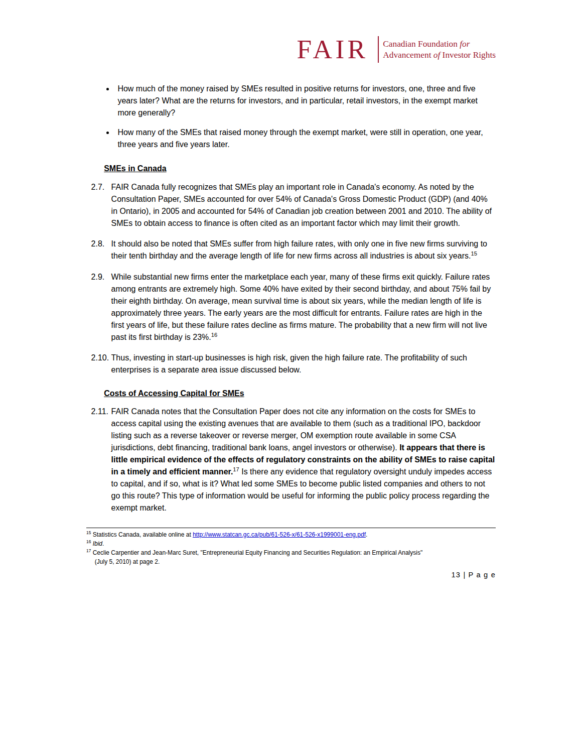FAIR
Canadian Foundation for
Advancement of Investor Rights
How much of the money raised by SMEs resulted in positive returns for investors, one, three and five years later? What are the returns for investors, and in particular, retail investors, in the exempt market more generally?
How many of the SMEs that raised money through the exempt market, were still in operation, one year, three years and five years later.
SMEs in Canada
2.7.
FAIR Canada fully recognizes that SMEs play an important role in Canada's economy. As noted by the Consultation Paper, SMEs accounted for over 54% of Canada's Gross Domestic Product (GDP) (and 40% in Ontario), in 2005 and accounted for 54% of Canadian job creation between 2001 and 2010. The ability of SMEs to obtain access to finance is often cited as an important factor which may limit their growth.
2.8.
It should also be noted that SMEs suffer from high failure rates, with only one in five new firms surviving to their tenth birthday and the average length of life for new firms across all industries is about six years.15
2.9.
While substantial new firms enter the marketplace each year, many of these firms exit quickly. Failure rates among entrants are extremely high. Some 40% have exited by their second birthday, and about 75% fail by their eighth birthday. On average, mean survival time is about six years, while the median length of life is approximately three years. The early years are the most difficult for entrants. Failure rates are high in the first years of life, but these failure rates decline as firms mature. The probability that a new firm will not live past its first birthday is 23%.16
2.10.
Thus, investing in start-up businesses is high risk, given the high failure rate. The profitability of such enterprises is a separate area issue discussed below.
Costs of Accessing Capital for SMEs
2.11.
FAIR Canada notes that the Consultation Paper does not cite any information on the costs for SMEs to access capital using the existing avenues that are available to them (such as a traditional IPO, backdoor listing such as a reverse takeover or reverse merger, OM exemption route available in some CSA jurisdictions, debt financing, traditional bank loans, angel investors or otherwise). It appears that there is little empirical evidence of the effects of regulatory constraints on the ability of SMEs to raise capital in a timely and efficient manner.17 Is there any evidence that regulatory oversight unduly impedes access to capital, and if so, what is it? What led some SMEs to become public listed companies and others to not go this route? This type of information would be useful for informing the public policy process regarding the exempt market.
15 Statistics Canada, available online at http://www.statcan.gc.ca/pub/61-526-x/61-526-x1999001-eng.pdf.
16 Ibid.
17 Ceclie Carpentier and Jean-Marc Suret, "Entrepreneurial Equity Financing and Securities Regulation: an Empirical Analysis"
(July 5, 2010) at page 2.
13 | P a g e